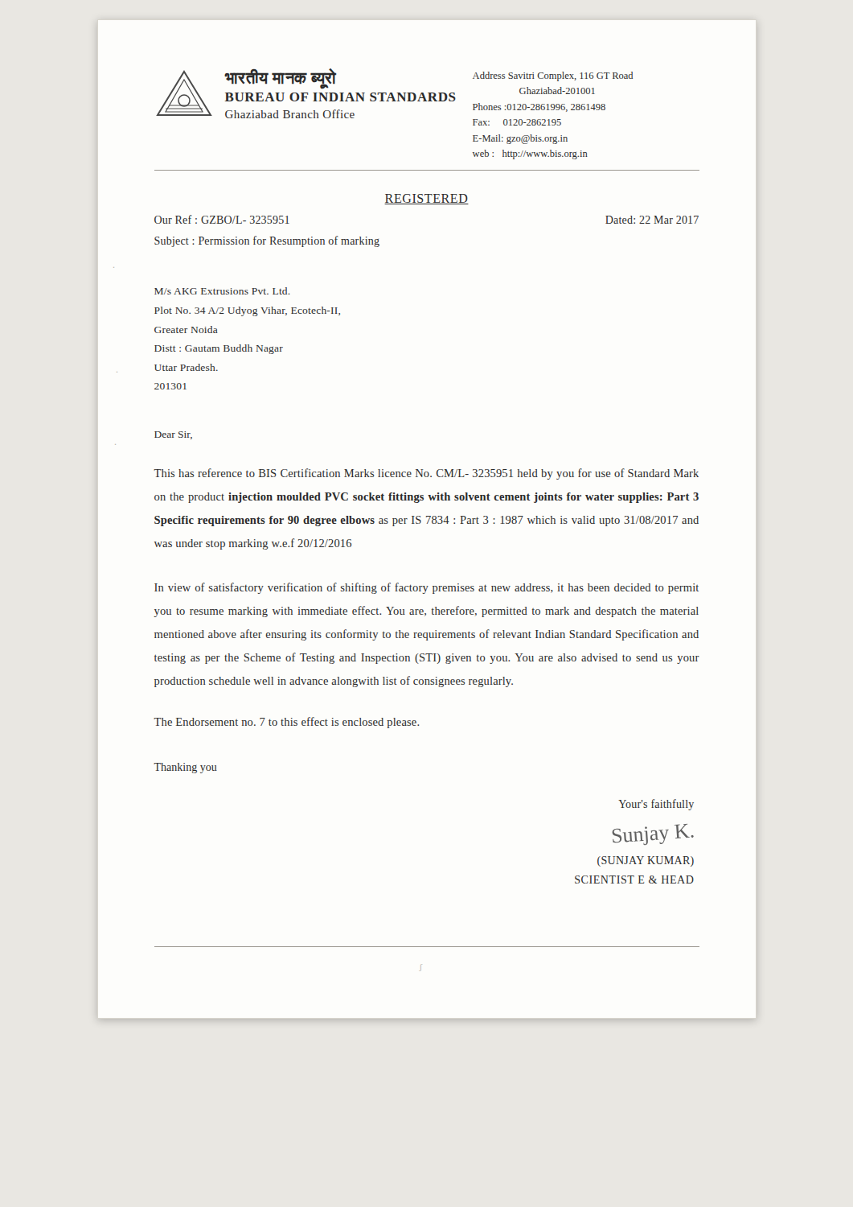भारतीय मानक ब्यूरो
BUREAU OF INDIAN STANDARDS
Ghaziabad Branch Office
Address Savitri Complex, 116 GT Road
Ghaziabad-201001
Phones :0120-2861996, 2861498
Fax: 0120-2862195
E-Mail: gzo@bis.org.in
web : http://www.bis.org.in
REGISTERED
Our Ref : GZBO/L- 3235951
Dated: 22 Mar 2017
Subject : Permission for Resumption of marking
M/s AKG Extrusions Pvt. Ltd.
Plot No. 34 A/2 Udyog Vihar, Ecotech-II,
Greater Noida
Distt : Gautam Buddh Nagar
Uttar Pradesh.
201301
Dear Sir,
This has reference to BIS Certification Marks licence No. CM/L- 3235951 held by you for use of Standard Mark on the product injection moulded PVC socket fittings with solvent cement joints for water supplies: Part 3 Specific requirements for 90 degree elbows as per IS 7834 : Part 3 : 1987 which is valid upto 31/08/2017 and was under stop marking w.e.f 20/12/2016
In view of satisfactory verification of shifting of factory premises at new address, it has been decided to permit you to resume marking with immediate effect. You are, therefore, permitted to mark and despatch the material mentioned above after ensuring its conformity to the requirements of relevant Indian Standard Specification and testing as per the Scheme of Testing and Inspection (STI) given to you. You are also advised to send us your production schedule well in advance alongwith list of consignees regularly.
The Endorsement no. 7 to this effect is enclosed please.
Thanking you
Your's faithfully
Sunjay K.
(SUNJAY KUMAR)
SCIENTIST E & HEAD
· · · ʃ